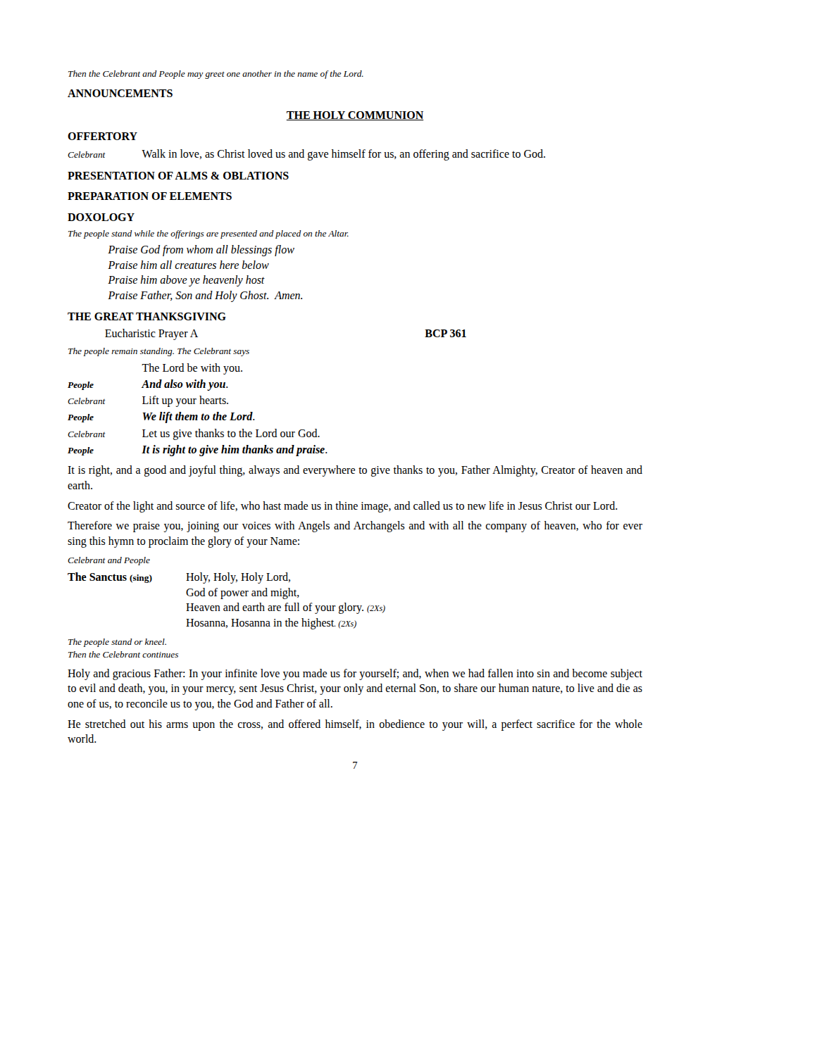Then the Celebrant and People may greet one another in the name of the Lord.
ANNOUNCEMENTS
THE HOLY COMMUNION
OFFERTORY
| Celebrant | Walk in love, as Christ loved us and gave himself for us, an offering and sacrifice to God. |
PRESENTATION OF ALMS & OBLATIONS
PREPARATION OF ELEMENTS
DOXOLOGY
The people stand while the offerings are presented and placed on the Altar.
Praise God from whom all blessings flow
Praise him all creatures here below
Praise him above ye heavenly host
Praise Father, Son and Holy Ghost. Amen.
THE GREAT THANKSGIVING
Eucharistic Prayer A BCP 361
The people remain standing. The Celebrant says
| | The Lord be with you. |
| People | And also with you . |
| Celebrant | Lift up your hearts. |
| People | We lift them to the Lord . |
| Celebrant | Let us give thanks to the Lord our God. |
| People | It is right to give him thanks and praise . |
It is right, and a good and joyful thing, always and everywhere to give thanks to you, Father Almighty, Creator of heaven and earth.
Creator of the light and source of life, who hast made us in thine image, and called us to new life in Jesus Christ our Lord.
Therefore we praise you, joining our voices with Angels and Archangels and with all the company of heaven, who for ever sing this hymn to proclaim the glory of your Name:
Celebrant and People
| The Sanctus (sing) | Holy, Holy, Holy Lord, God of power and might, Heaven and earth are full of your glory. (2Xs) Hosanna, Hosanna in the highest . (2Xs) |
The people stand or kneel.
Then the Celebrant continues
Holy and gracious Father: In your infinite love you made us for yourself; and, when we had fallen into sin and become subject to evil and death, you, in your mercy, sent Jesus Christ, your only and eternal Son, to share our human nature, to live and die as one of us, to reconcile us to you, the God and Father of all.
He stretched out his arms upon the cross, and offered himself, in obedience to your will, a perfect sacrifice for the whole world.
7